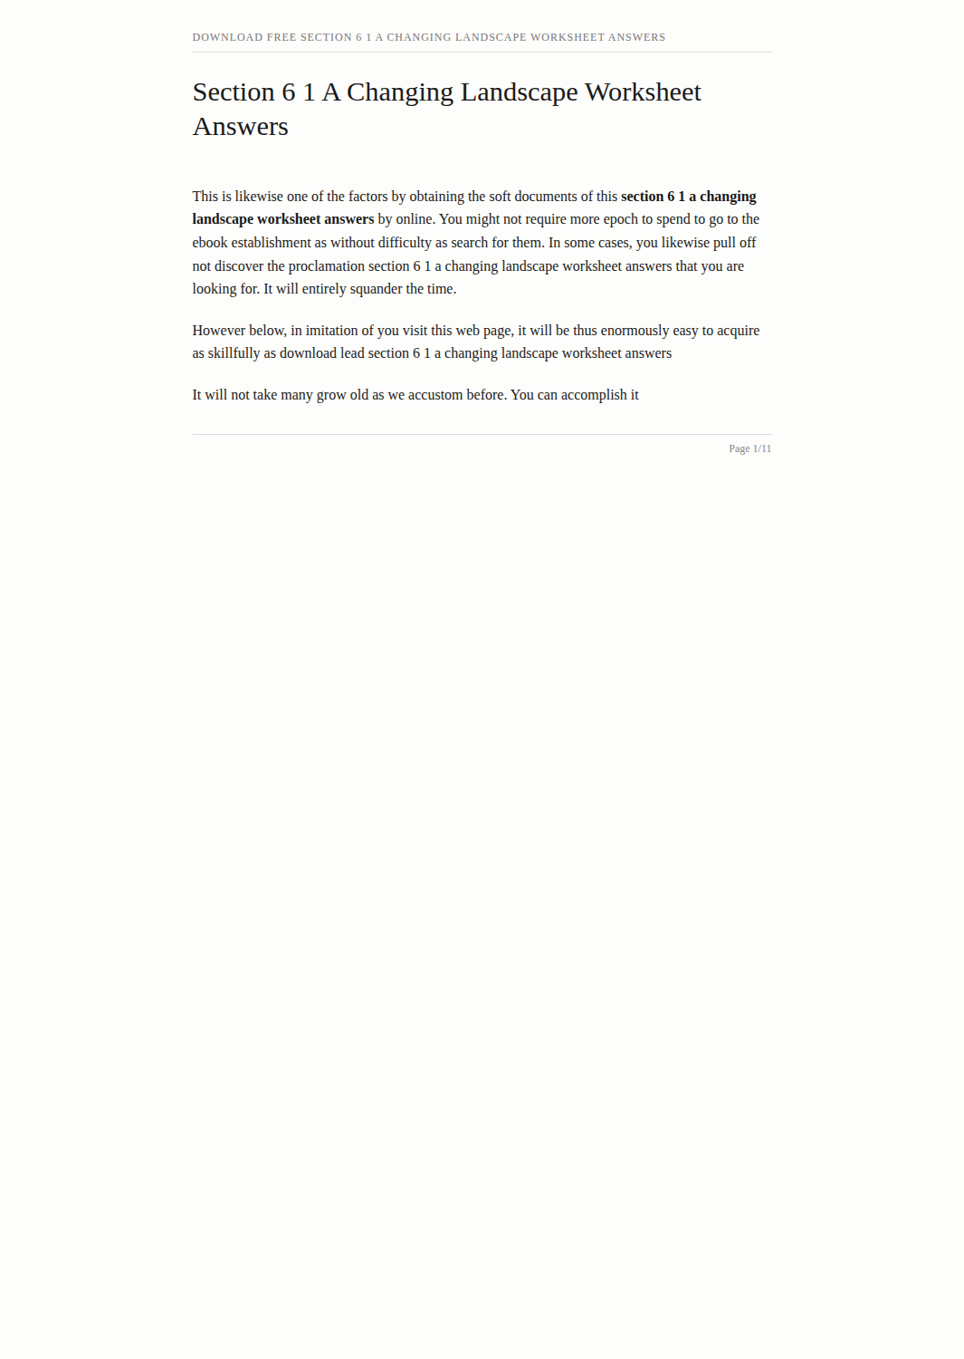Download Free Section 6 1 A Changing Landscape Worksheet Answers
Section 6 1 A Changing Landscape Worksheet Answers
This is likewise one of the factors by obtaining the soft documents of this section 6 1 a changing landscape worksheet answers by online. You might not require more epoch to spend to go to the ebook establishment as without difficulty as search for them. In some cases, you likewise pull off not discover the proclamation section 6 1 a changing landscape worksheet answers that you are looking for. It will entirely squander the time.
However below, in imitation of you visit this web page, it will be thus enormously easy to acquire as skillfully as download lead section 6 1 a changing landscape worksheet answers
It will not take many grow old as we accustom before. You can accomplish it
Page 1/11